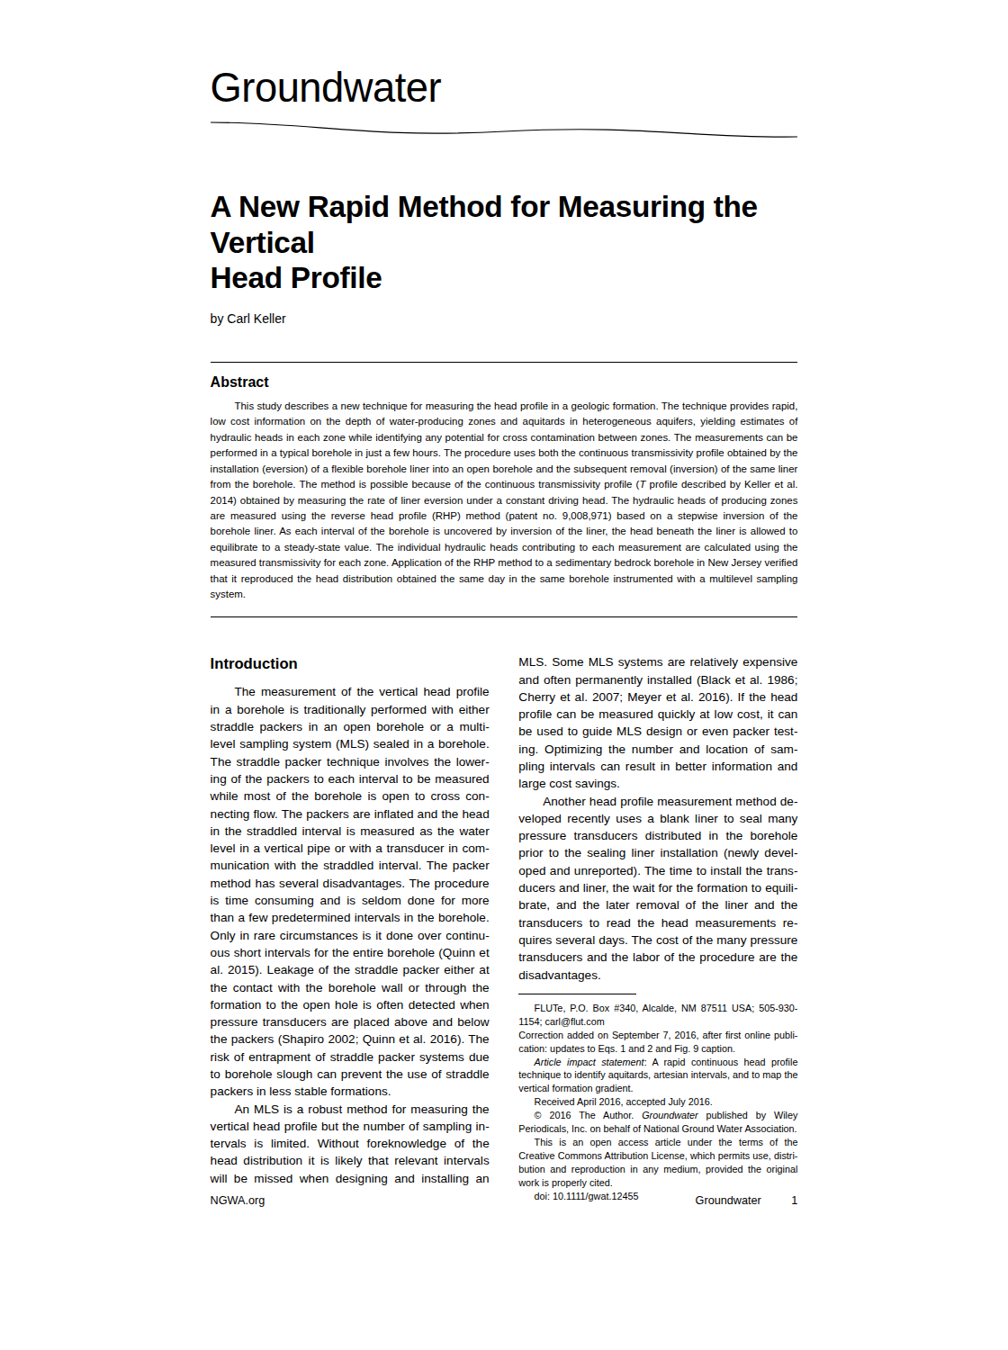Groundwater
A New Rapid Method for Measuring the Vertical
Head Profile
by Carl Keller
Abstract
This study describes a new technique for measuring the head profile in a geologic formation. The technique provides rapid, low cost information on the depth of water-producing zones and aquitards in heterogeneous aquifers, yielding estimates of hydraulic heads in each zone while identifying any potential for cross contamination between zones. The measurements can be performed in a typical borehole in just a few hours. The procedure uses both the continuous transmissivity profile obtained by the installation (eversion) of a flexible borehole liner into an open borehole and the subsequent removal (inversion) of the same liner from the borehole. The method is possible because of the continuous transmissivity profile (T profile described by Keller et al. 2014) obtained by measuring the rate of liner eversion under a constant driving head. The hydraulic heads of producing zones are measured using the reverse head profile (RHP) method (patent no. 9,008,971) based on a stepwise inversion of the borehole liner. As each interval of the borehole is uncovered by inversion of the liner, the head beneath the liner is allowed to equilibrate to a steady-state value. The individual hydraulic heads contributing to each measurement are calculated using the measured transmissivity for each zone. Application of the RHP method to a sedimentary bedrock borehole in New Jersey verified that it reproduced the head distribution obtained the same day in the same borehole instrumented with a multilevel sampling system.
Introduction
The measurement of the vertical head profile in a borehole is traditionally performed with either straddle packers in an open borehole or a multilevel sampling system (MLS) sealed in a borehole. The straddle packer technique involves the lowering of the packers to each interval to be measured while most of the borehole is open to cross connecting flow. The packers are inflated and the head in the straddled interval is measured as the water level in a vertical pipe or with a transducer in communication with the straddled interval. The packer method has several disadvantages. The procedure is time consuming and is seldom done for more than a few predetermined intervals in the borehole. Only in rare circumstances is it done over continuous short intervals for the entire borehole (Quinn et al. 2015). Leakage of the straddle packer either at the contact with the borehole wall or through the formation to the open hole is often detected when pressure transducers are placed above and below the packers (Shapiro 2002; Quinn et al. 2016). The risk of entrapment of straddle packer systems due to borehole slough can prevent the use of straddle packers in less stable formations.
An MLS is a robust method for measuring the vertical head profile but the number of sampling intervals is limited. Without foreknowledge of the head distribution it is likely that relevant intervals will be missed when designing and installing an MLS. Some MLS systems are relatively expensive and often permanently installed (Black et al. 1986; Cherry et al. 2007; Meyer et al. 2016). If the head profile can be measured quickly at low cost, it can be used to guide MLS design or even packer testing. Optimizing the number and location of sampling intervals can result in better information and large cost savings.
Another head profile measurement method developed recently uses a blank liner to seal many pressure transducers distributed in the borehole prior to the sealing liner installation (newly developed and unreported). The time to install the transducers and liner, the wait for the formation to equilibrate, and the later removal of the liner and the transducers to read the head measurements requires several days. The cost of the many pressure transducers and the labor of the procedure are the disadvantages.
FLUTe, P.O. Box #340, Alcalde, NM 87511 USA; 505-930-1154; carl@flut.com
Correction added on September 7, 2016, after first online publication: updates to Eqs. 1 and 2 and Fig. 9 caption.
Article impact statement: A rapid continuous head profile technique to identify aquitards, artesian intervals, and to map the vertical formation gradient.
Received April 2016, accepted July 2016.
© 2016 The Author. Groundwater published by Wiley Periodicals, Inc. on behalf of National Ground Water Association.
This is an open access article under the terms of the Creative Commons Attribution License, which permits use, distribution and reproduction in any medium, provided the original work is properly cited.
doi: 10.1111/gwat.12455
NGWA.org
Groundwater 1